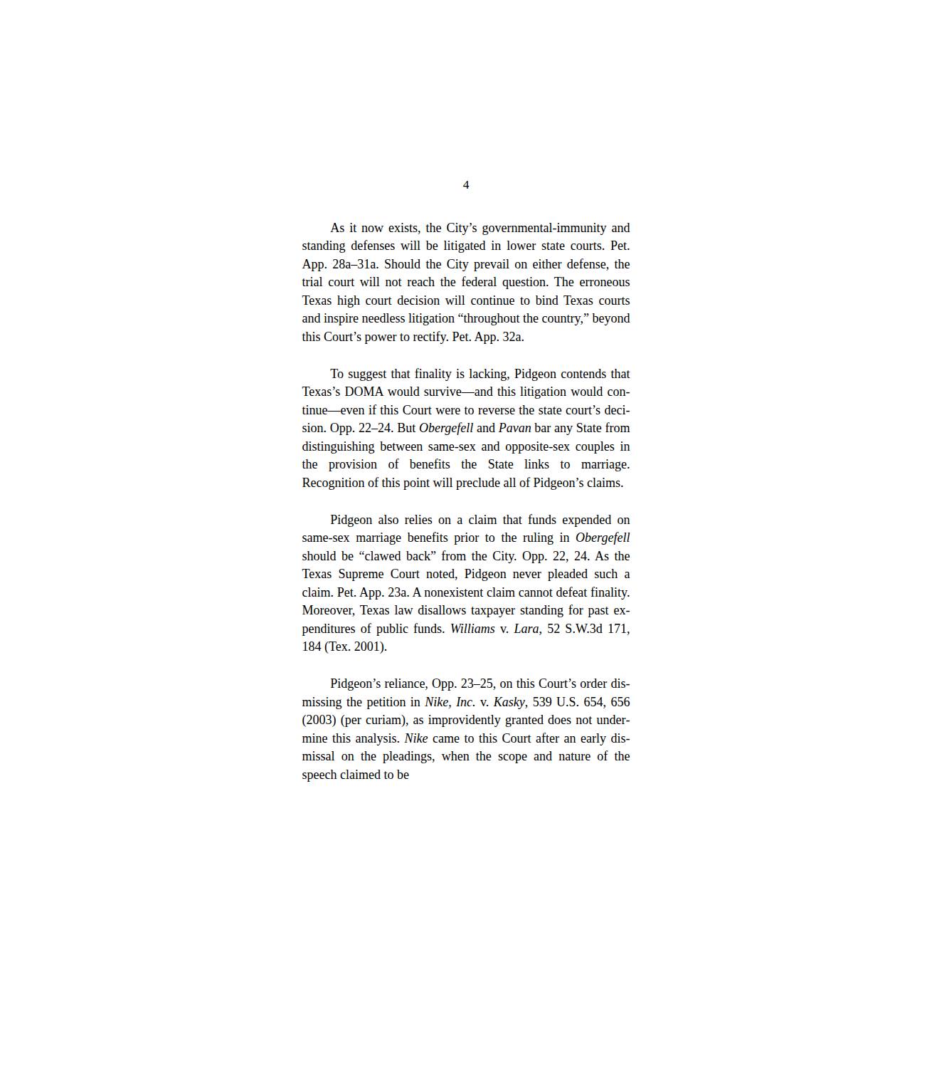4
As it now exists, the City’s governmental-immunity and standing defenses will be litigated in lower state courts. Pet. App. 28a–31a. Should the City prevail on either defense, the trial court will not reach the federal question. The erroneous Texas high court decision will continue to bind Texas courts and inspire needless litigation “throughout the country,” beyond this Court’s power to rectify. Pet. App. 32a.
To suggest that finality is lacking, Pidgeon contends that Texas’s DOMA would survive—and this litigation would continue—even if this Court were to reverse the state court’s decision. Opp. 22–24. But Obergefell and Pavan bar any State from distinguishing between same-sex and opposite-sex couples in the provision of benefits the State links to marriage. Recognition of this point will preclude all of Pidgeon’s claims.
Pidgeon also relies on a claim that funds expended on same-sex marriage benefits prior to the ruling in Obergefell should be “clawed back” from the City. Opp. 22, 24. As the Texas Supreme Court noted, Pidgeon never pleaded such a claim. Pet. App. 23a. A nonexistent claim cannot defeat finality. Moreover, Texas law disallows taxpayer standing for past expenditures of public funds. Williams v. Lara, 52 S.W.3d 171, 184 (Tex. 2001).
Pidgeon’s reliance, Opp. 23–25, on this Court’s order dismissing the petition in Nike, Inc. v. Kasky, 539 U.S. 654, 656 (2003) (per curiam), as improvidently granted does not undermine this analysis. Nike came to this Court after an early dismissal on the pleadings, when the scope and nature of the speech claimed to be